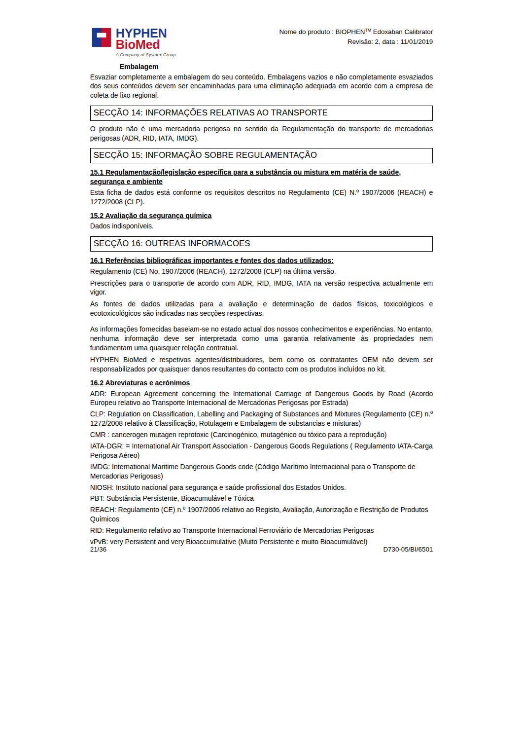HYPHEN
BioMed
A Company of Sysmex Group
Nome do produto : BIOPHENTM Edoxaban Calibrator
Revisão: 2, data : 11/01/2019
Embalagem
Esvaziar completamente a embalagem do seu conteúdo. Embalagens vazios e não completamente esvaziados dos seus conteúdos devem ser encaminhadas para uma eliminação adequada em acordo com a empresa de coleta de lixo regional.
SECÇÃO 14: INFORMAÇÕES RELATIVAS AO TRANSPORTE
O produto não é uma mercadoria perigosa no sentido da Regulamentação do transporte de mercadorias perigosas (ADR, RID, IATA, IMDG).
SECÇÃO 15: INFORMAÇÃO SOBRE REGULAMENTAÇÃO
15.1 Regulamentação/legislação específica para a substância ou mistura em matéria de saúde, segurança e ambiente
Esta ficha de dados está conforme os requisitos descritos no Regulamento (CE) N.º 1907/2006 (REACH) e 1272/2008 (CLP).
15.2 Avaliação da segurança química
Dados indisponíveis.
SECÇÃO 16: OUTREAS INFORMACOES
16.1 Referências bibliográficas importantes e fontes dos dados utilizados:
Regulamento (CE) No. 1907/2006 (REACH), 1272/2008 (CLP) na última versão.
Prescrições para o transporte de acordo com ADR, RID, IMDG, IATA na versão respectiva actualmente em vigor.
As fontes de dados utilizadas para a avaliação e determinação de dados físicos, toxicológicos e ecotoxicológicos são indicadas nas secções respectivas.
As informações fornecidas baseiam-se no estado actual dos nossos conhecimentos e experiências. No entanto, nenhuma informação deve ser interpretada como uma garantia relativamente às propriedades nem fundamentam uma quaisquer relação contratual.
HYPHEN BioMed e respetivos agentes/distribuidores, bem como os contratantes OEM não devem ser responsabilizados por quaisquer danos resultantes do contacto com os produtos incluídos no kit.
16.2 Abreviaturas e acrónimos
ADR: European Agreement concerning the International Carriage of Dangerous Goods by Road (Acordo Europeu relativo ao Transporte Internacional de Mercadorias Perigosas por Estrada)
CLP: Regulation on Classification, Labelling and Packaging of Substances and Mixtures (Regulamento (CE) n.º 1272/2008 relativo à Classificação, Rotulagem e Embalagem de substancias e misturas)
CMR : cancerogen mutagen reprotoxic (Carcinogénico, mutagénico ou tóxico para a reprodução)
IATA-DGR: = International Air Transport Association - Dangerous Goods Regulations ( Regulamento IATA-Carga Perigosa Aéreo)
IMDG: International Maritime Dangerous Goods code (Código Marítimo Internacional para o Transporte de Mercadorias Perigosas)
NIOSH: Instituto nacional para segurança e saúde profissional dos Estados Unidos.
PBT: Substância Persistente, Bioacumulável e Tóxica
REACH: Regulamento (CE) n.º 1907/2006 relativo ao Registo, Avaliação, Autorização e Restrição de Produtos Químicos
RID: Regulamento relativo ao Transporte Internacional Ferroviário de Mercadorias Perigosas
vPvB: very Persistent and very Bioaccumulative (Muito Persistente e muito Bioacumulável)
21/36 D730-05/BI/6501